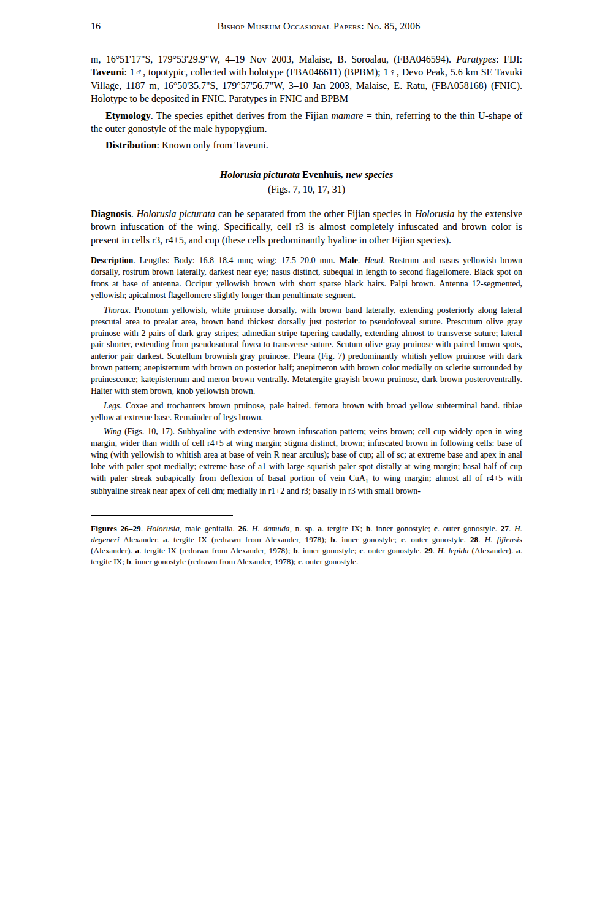16
Bishop Museum Occasional Papers: No. 85, 2006
m, 16°51'17"S, 179°53'29.9"W, 4–19 Nov 2003, Malaise, B. Soroalau, (FBA046594). Paratypes: FIJI: Taveuni: 1♂, topotypic, collected with holotype (FBA046611) (BPBM); 1♀, Devo Peak, 5.6 km SE Tavuki Village, 1187 m, 16°50'35.7"S, 179°57'56.7"W, 3–10 Jan 2003, Malaise, E. Ratu, (FBA058168) (FNIC). Holotype to be deposited in FNIC. Paratypes in FNIC and BPBM
Etymology. The species epithet derives from the Fijian mamare = thin, referring to the thin U-shape of the outer gonostyle of the male hypopygium.
Distribution: Known only from Taveuni.
Holorusia picturata Evenhuis, new species
(Figs. 7, 10, 17, 31)
Diagnosis. Holorusia picturata can be separated from the other Fijian species in Holorusia by the extensive brown infuscation of the wing. Specifically, cell r3 is almost completely infuscated and brown color is present in cells r3, r4+5, and cup (these cells predominantly hyaline in other Fijian species).
Description. Lengths: Body: 16.8–18.4 mm; wing: 17.5–20.0 mm. Male. Head. Rostrum and nasus yellowish brown dorsally, rostrum brown laterally, darkest near eye; nasus distinct, subequal in length to second flagellomere. Black spot on frons at base of antenna. Occiput yellowish brown with short sparse black hairs. Palpi brown. Antenna 12-segmented, yellowish; apicalmost flagellomere slightly longer than penultimate segment.
Thorax. Pronotum yellowish, white pruinose dorsally, with brown band laterally, extending posteriorly along lateral prescutal area to prealar area, brown band thickest dorsally just posterior to pseudofoveal suture. Prescutum olive gray pruinose with 2 pairs of dark gray stripes; admedian stripe tapering caudally, extending almost to transverse suture; lateral pair shorter, extending from pseudosutural fovea to transverse suture. Scutum olive gray pruinose with paired brown spots, anterior pair darkest. Scutellum brownish gray pruinose. Pleura (Fig. 7) predominantly whitish yellow pruinose with dark brown pattern; anepisternum with brown on posterior half; anepimeron with brown color medially on sclerite surrounded by pruinescence; katepisternum and meron brown ventrally. Metatergite grayish brown pruinose, dark brown posteroventrally. Halter with stem brown, knob yellowish brown.
Legs. Coxae and trochanters brown pruinose, pale haired. femora brown with broad yellow subterminal band. tibiae yellow at extreme base. Remainder of legs brown.
Wing (Figs. 10, 17). Subhyaline with extensive brown infuscation pattern; veins brown; cell cup widely open in wing margin, wider than width of cell r4+5 at wing margin; stigma distinct, brown; infuscated brown in following cells: base of wing (with yellowish to whitish area at base of vein R near arculus); base of cup; all of sc; at extreme base and apex in anal lobe with paler spot medially; extreme base of a1 with large squarish paler spot distally at wing margin; basal half of cup with paler streak subapically from deflexion of basal portion of vein CuA1 to wing margin; almost all of r4+5 with subhyaline streak near apex of cell dm; medially in r1+2 and r3; basally in r3 with small brown-
Figures 26–29. Holorusia, male genitalia. 26. H. damuda, n. sp. a. tergite IX; b. inner gonostyle; c. outer gonostyle. 27. H. degeneri Alexander. a. tergite IX (redrawn from Alexander, 1978); b. inner gonostyle; c. outer gonostyle. 28. H. fijiensis (Alexander). a. tergite IX (redrawn from Alexander, 1978); b. inner gonostyle; c. outer gonostyle. 29. H. lepida (Alexander). a. tergite IX; b. inner gonostyle (redrawn from Alexander, 1978); c. outer gonostyle.